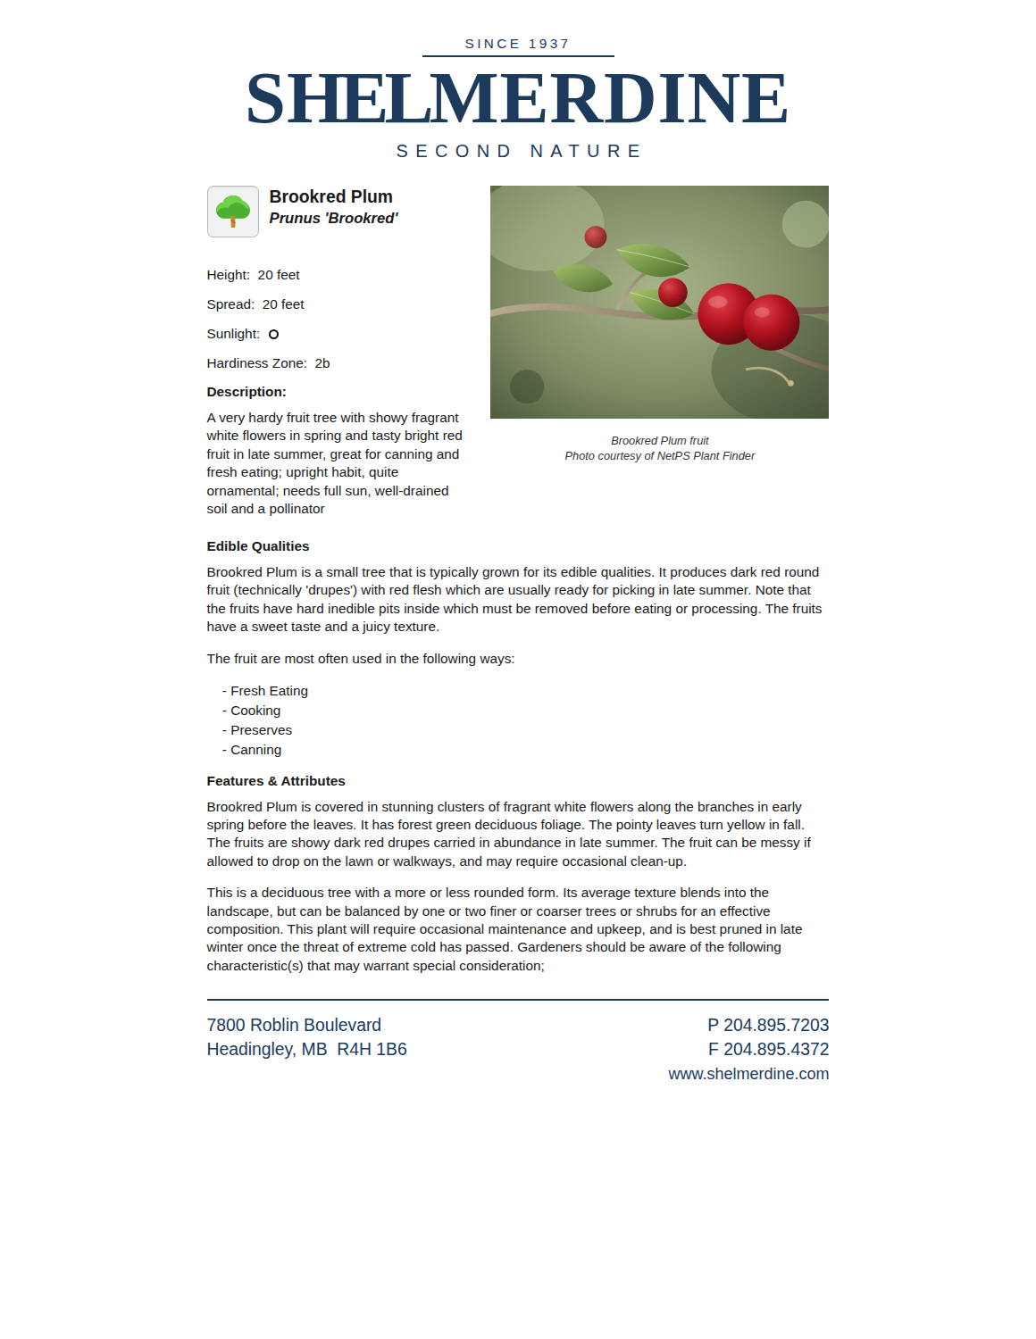SINCE 1937
SHELMERDINE
SECOND NATURE
Brookred Plum
Prunus 'Brookred'
Height: 20 feet
Spread: 20 feet
Sunlight:
Hardiness Zone: 2b
Description:
A very hardy fruit tree with showy fragrant white flowers in spring and tasty bright red fruit in late summer, great for canning and fresh eating; upright habit, quite ornamental; needs full sun, well-drained soil and a pollinator
Brookred Plum fruit
Photo courtesy of NetPS Plant Finder
Edible Qualities
Brookred Plum is a small tree that is typically grown for its edible qualities. It produces dark red round fruit (technically 'drupes') with red flesh which are usually ready for picking in late summer. Note that the fruits have hard inedible pits inside which must be removed before eating or processing. The fruits have a sweet taste and a juicy texture.
The fruit are most often used in the following ways:
Fresh Eating
Cooking
Preserves
Canning
Features & Attributes
Brookred Plum is covered in stunning clusters of fragrant white flowers along the branches in early spring before the leaves. It has forest green deciduous foliage. The pointy leaves turn yellow in fall. The fruits are showy dark red drupes carried in abundance in late summer. The fruit can be messy if allowed to drop on the lawn or walkways, and may require occasional clean-up.
This is a deciduous tree with a more or less rounded form. Its average texture blends into the landscape, but can be balanced by one or two finer or coarser trees or shrubs for an effective composition. This plant will require occasional maintenance and upkeep, and is best pruned in late winter once the threat of extreme cold has passed. Gardeners should be aware of the following characteristic(s) that may warrant special consideration;
7800 Roblin Boulevard
Headingley, MB R4H 1B6
P 204.895.7203
F 204.895.4372
www.shelmerdine.com